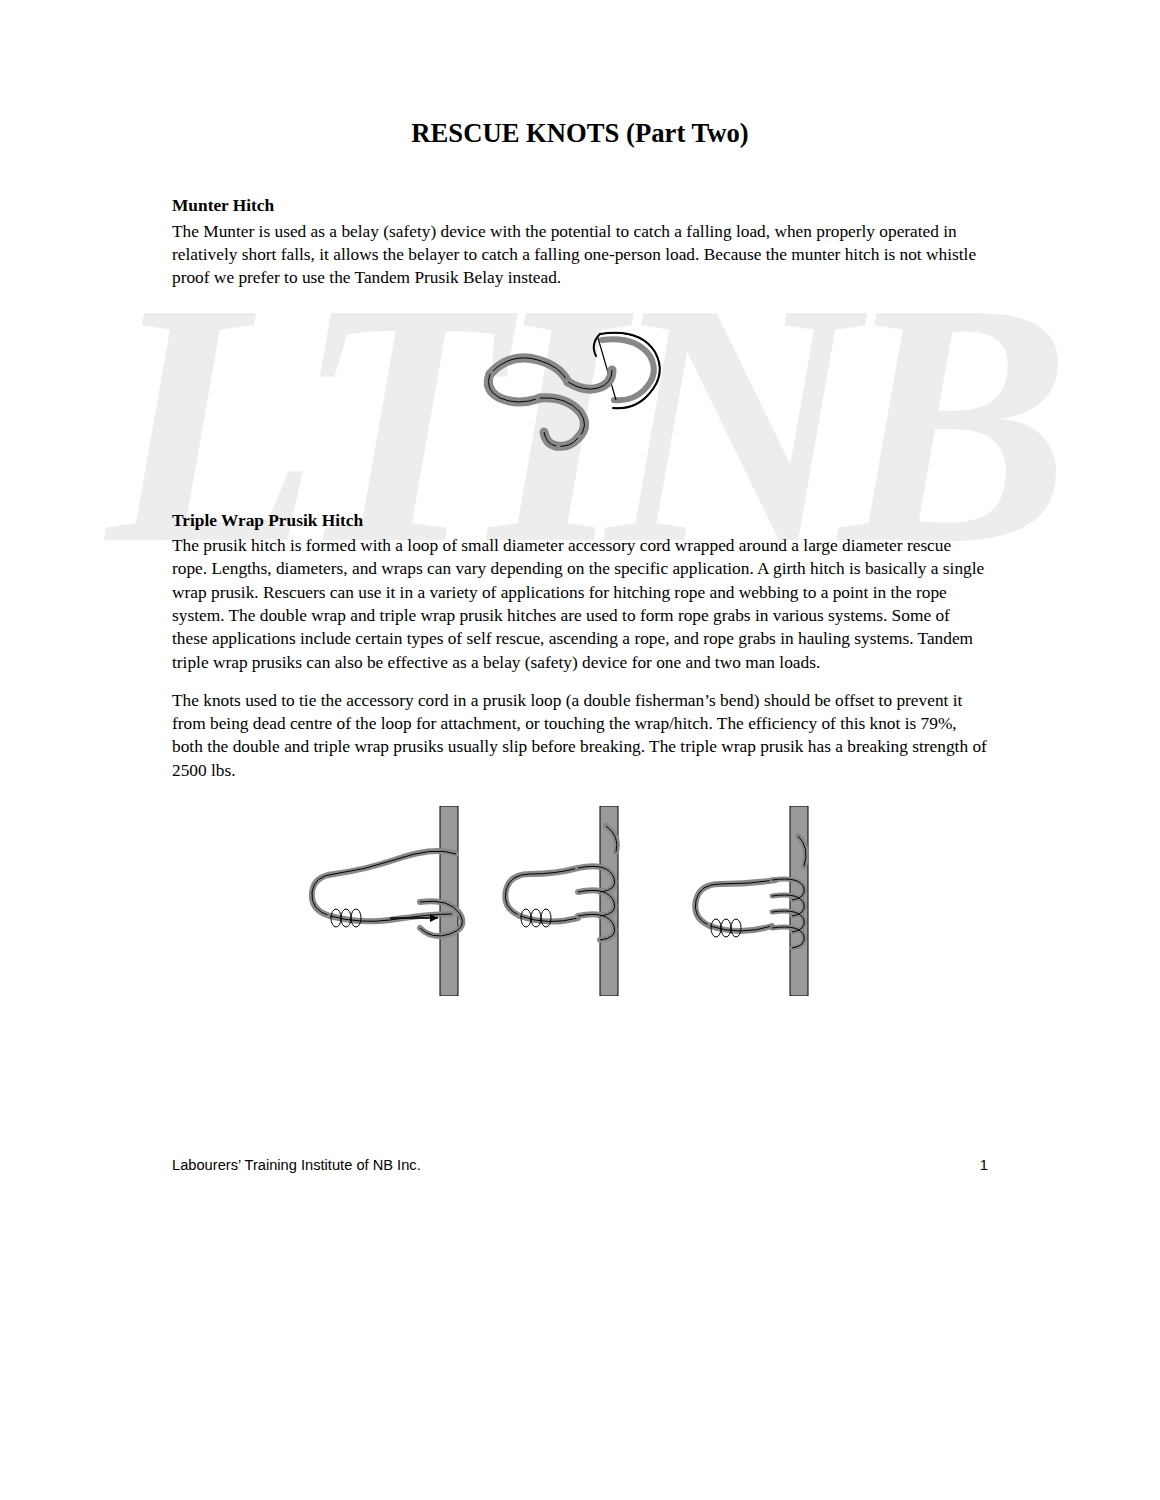LTINB
RESCUE KNOTS (Part Two)
Munter Hitch
The Munter is used as a belay (safety) device with the potential to catch a falling load, when properly operated in relatively short falls, it allows the belayer to catch a falling one-person load. Because the munter hitch is not whistle proof we prefer to use the Tandem Prusik Belay instead.
Triple Wrap Prusik Hitch
The prusik hitch is formed with a loop of small diameter accessory cord wrapped around a large diameter rescue rope. Lengths, diameters, and wraps can vary depending on the specific application. A girth hitch is basically a single wrap prusik. Rescuers can use it in a variety of applications for hitching rope and webbing to a point in the rope system. The double wrap and triple wrap prusik hitches are used to form rope grabs in various systems. Some of these applications include certain types of self rescue, ascending a rope, and rope grabs in hauling systems. Tandem triple wrap prusiks can also be effective as a belay (safety) device for one and two man loads.
The knots used to tie the accessory cord in a prusik loop (a double fisherman’s bend) should be offset to prevent it from being dead centre of the loop for attachment, or touching the wrap/hitch. The efficiency of this knot is 79%, both the double and triple wrap prusiks usually slip before breaking. The triple wrap prusik has a breaking strength of 2500 lbs.
Labourers’ Training Institute of NB Inc. 1